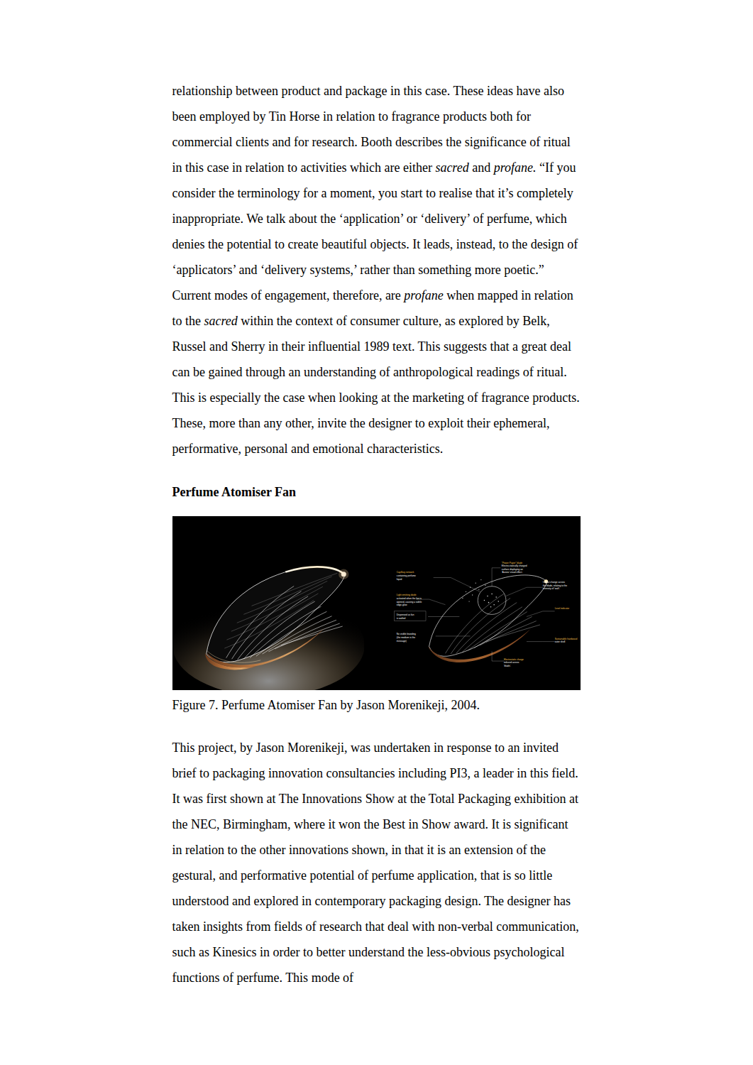relationship between product and package in this case. These ideas have also been employed by Tin Horse in relation to fragrance products both for commercial clients and for research. Booth describes the significance of ritual in this case in relation to activities which are either sacred and profane. “If you consider the terminology for a moment, you start to realise that it’s completely inappropriate. We talk about the ‘application’ or ‘delivery’ of perfume, which denies the potential to create beautiful objects. It leads, instead, to the design of ‘applicators’ and ‘delivery systems,’ rather than something more poetic.” Current modes of engagement, therefore, are profane when mapped in relation to the sacred within the context of consumer culture, as explored by Belk, Russel and Sherry in their influential 1989 text. This suggests that a great deal can be gained through an understanding of anthropological readings of ritual. This is especially the case when looking at the marketing of fragrance products. These, more than any other, invite the designer to exploit their ephemeral, performative, personal and emotional characteristics.
Perfume Atomiser Fan
“Power Paper” blade Electro-statically charged surface displaying an ‘Aurora’ visual effect. Capillary network containing perfume liquid Colour change across the blade, relating to the intensity of ‘waft’. Level indicator Light emitting diode activated when the fan is opened, causing a subtle edge-glow Dispensed as fan is wafted No visible branding (the medium is the message) Electrostatic charge induced across ‘blade’. Sustainable hardwood outer shell
Figure 7. Perfume Atomiser Fan by Jason Morenikeji, 2004.
This project, by Jason Morenikeji, was undertaken in response to an invited brief to packaging innovation consultancies including PI3, a leader in this field. It was first shown at The Innovations Show at the Total Packaging exhibition at the NEC, Birmingham, where it won the Best in Show award. It is significant in relation to the other innovations shown, in that it is an extension of the gestural, and performative potential of perfume application, that is so little understood and explored in contemporary packaging design. The designer has taken insights from fields of research that deal with non-verbal communication, such as Kinesics in order to better understand the less-obvious psychological functions of perfume. This mode of